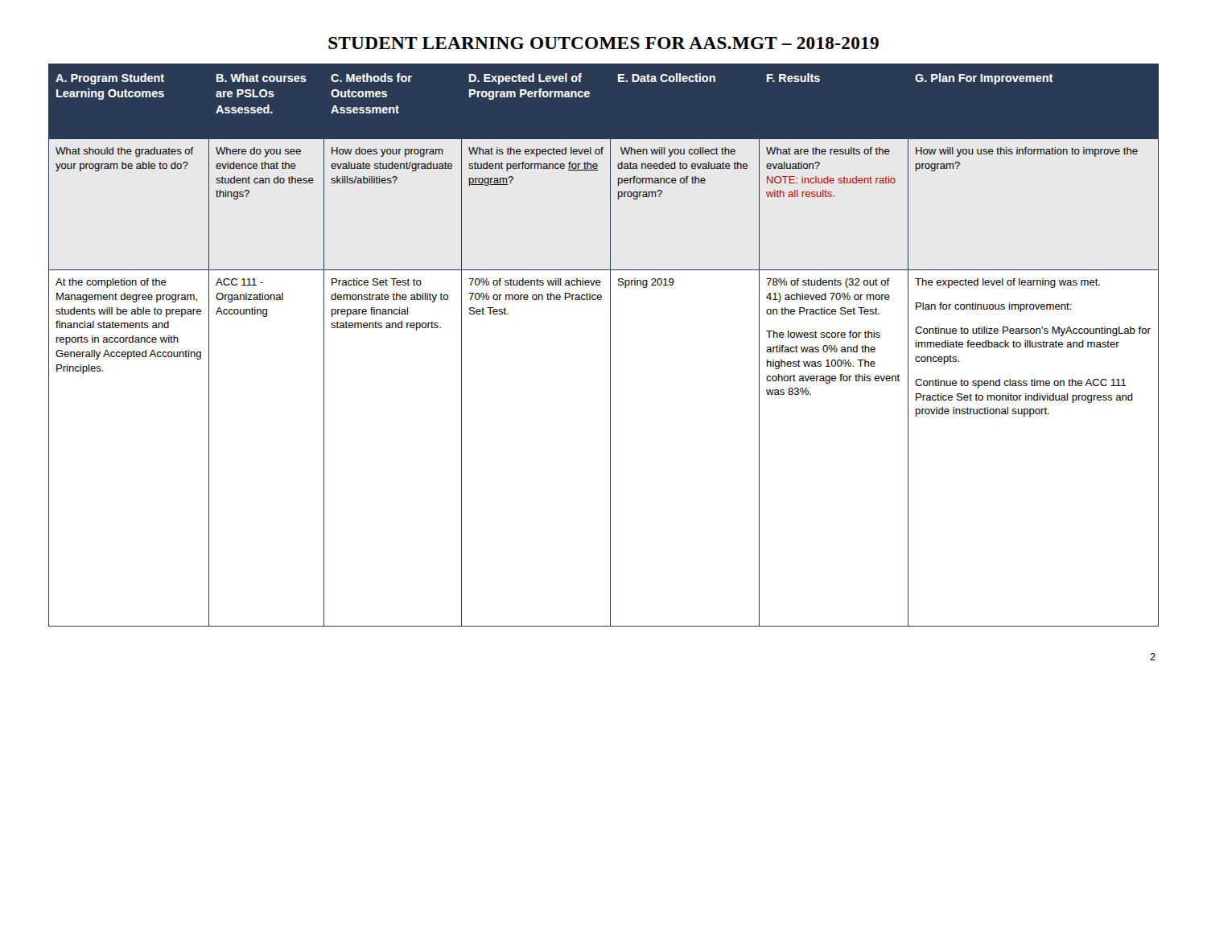STUDENT LEARNING OUTCOMES FOR AAS.MGT – 2018-2019
| A. Program Student Learning Outcomes | B. What courses are PSLOs Assessed. | C. Methods for Outcomes Assessment | D. Expected Level of Program Performance | E. Data Collection | F. Results | G. Plan For Improvement |
| --- | --- | --- | --- | --- | --- | --- |
| What should the graduates of your program be able to do? | Where do you see evidence that the student can do these things? | How does your program evaluate student/graduate skills/abilities? | What is the expected level of student performance for the program ? | When will you collect the data needed to evaluate the performance of the program? | What are the results of the evaluation? NOTE: include student ratio with all results. | How will you use this information to improve the program? |
| At the completion of the Management degree program, students will be able to prepare financial statements and reports in accordance with Generally Accepted Accounting Principles. | ACC 111 - Organizational Accounting | Practice Set Test to demonstrate the ability to prepare financial statements and reports. | 70% of students will achieve 70% or more on the Practice Set Test. | Spring 2019 | 78% of students (32 out of 41) achieved 70% or more on the Practice Set Test. The lowest score for this artifact was 0% and the highest was 100%. The cohort average for this event was 83%. | The expected level of learning was met. Plan for continuous improvement: Continue to utilize Pearson’s MyAccountingLab for immediate feedback to illustrate and master concepts. Continue to spend class time on the ACC 111 Practice Set to monitor individual progress and provide instructional support. |
2